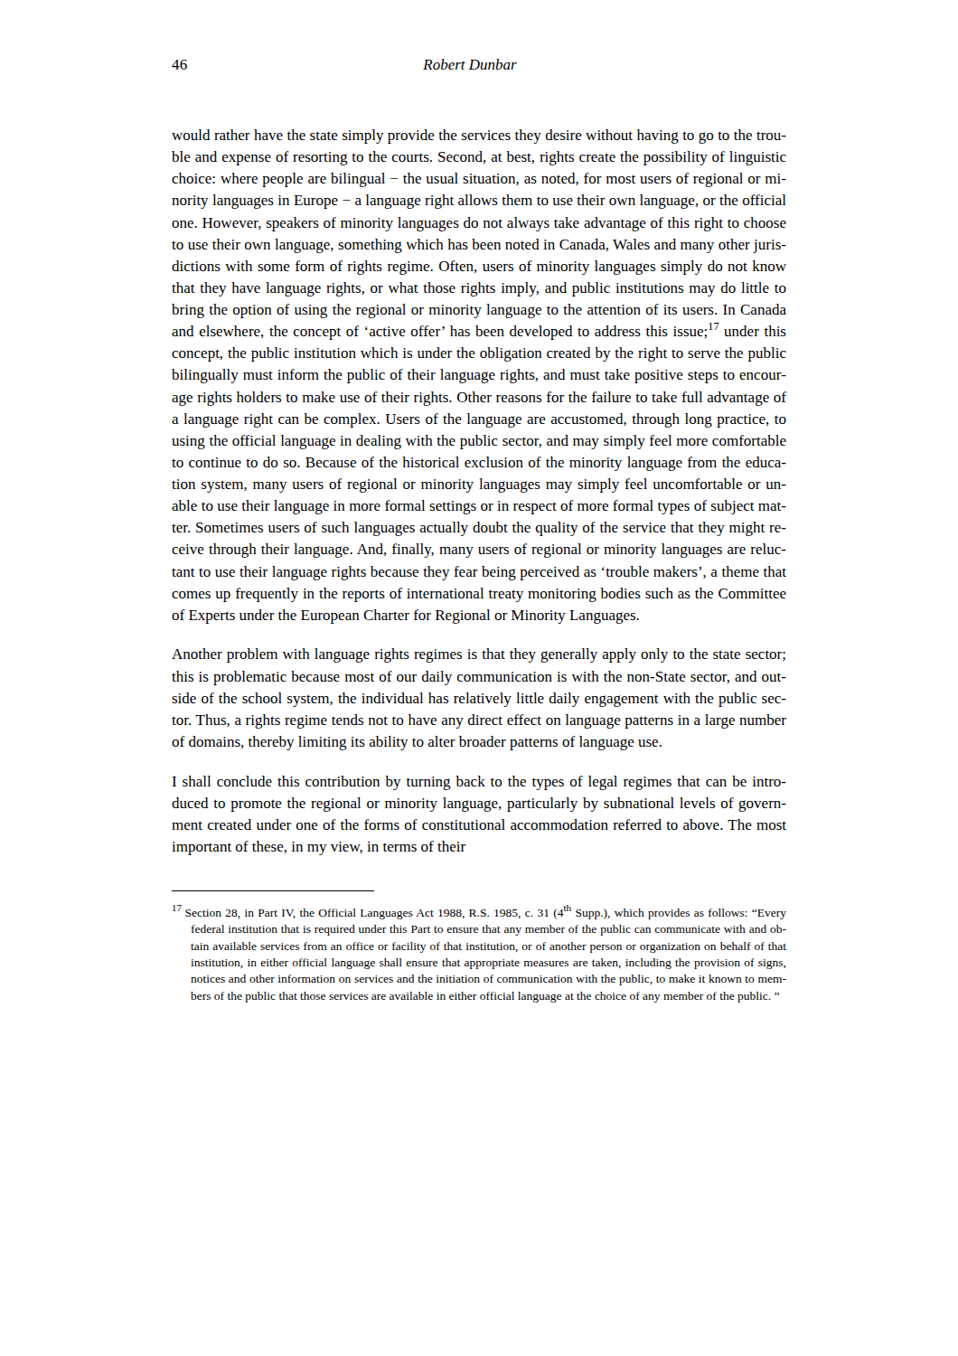46 Robert Dunbar
would rather have the state simply provide the services they desire without having to go to the trouble and expense of resorting to the courts. Second, at best, rights create the possibility of linguistic choice: where people are bilingual − the usual situation, as noted, for most users of regional or minority languages in Europe − a language right allows them to use their own language, or the official one. However, speakers of minority languages do not always take advantage of this right to choose to use their own language, something which has been noted in Canada, Wales and many other jurisdictions with some form of rights regime. Often, users of minority languages simply do not know that they have language rights, or what those rights imply, and public institutions may do little to bring the option of using the regional or minority language to the attention of its users. In Canada and elsewhere, the concept of ‘active offer’ has been developed to address this issue;17 under this concept, the public institution which is under the obligation created by the right to serve the public bilingually must inform the public of their language rights, and must take positive steps to encourage rights holders to make use of their rights. Other reasons for the failure to take full advantage of a language right can be complex. Users of the language are accustomed, through long practice, to using the official language in dealing with the public sector, and may simply feel more comfortable to continue to do so. Because of the historical exclusion of the minority language from the education system, many users of regional or minority languages may simply feel uncomfortable or unable to use their language in more formal settings or in respect of more formal types of subject matter. Sometimes users of such languages actually doubt the quality of the service that they might receive through their language. And, finally, many users of regional or minority languages are reluctant to use their language rights because they fear being perceived as ‘trouble makers’, a theme that comes up frequently in the reports of international treaty monitoring bodies such as the Committee of Experts under the European Charter for Regional or Minority Languages.
Another problem with language rights regimes is that they generally apply only to the state sector; this is problematic because most of our daily communication is with the non-State sector, and outside of the school system, the individual has relatively little daily engagement with the public sector. Thus, a rights regime tends not to have any direct effect on language patterns in a large number of domains, thereby limiting its ability to alter broader patterns of language use.
I shall conclude this contribution by turning back to the types of legal regimes that can be introduced to promote the regional or minority language, particularly by subnational levels of government created under one of the forms of constitutional accommodation referred to above. The most important of these, in my view, in terms of their
17 Section 28, in Part IV, the Official Languages Act 1988, R.S. 1985, c. 31 (4th Supp.), which provides as follows: “Every federal institution that is required under this Part to ensure that any member of the public can communicate with and obtain available services from an office or facility of that institution, or of another person or organization on behalf of that institution, in either official language shall ensure that appropriate measures are taken, including the provision of signs, notices and other information on services and the initiation of communication with the public, to make it known to members of the public that those services are available in either official language at the choice of any member of the public. ”